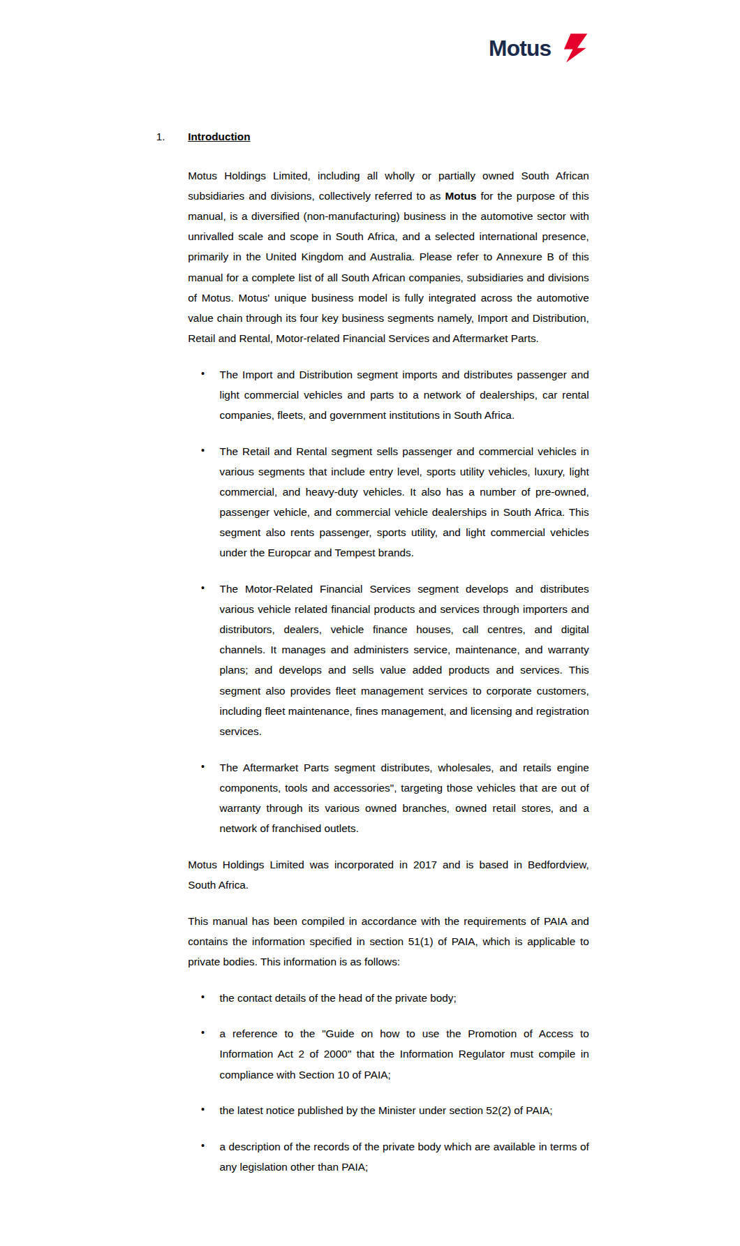Motus
1.
Introduction
Motus Holdings Limited, including all wholly or partially owned South African subsidiaries and divisions, collectively referred to as Motus for the purpose of this manual, is a diversified (non-manufacturing) business in the automotive sector with unrivalled scale and scope in South Africa, and a selected international presence, primarily in the United Kingdom and Australia. Please refer to Annexure B of this manual for a complete list of all South African companies, subsidiaries and divisions of Motus. Motus' unique business model is fully integrated across the automotive value chain through its four key business segments namely, Import and Distribution, Retail and Rental, Motor-related Financial Services and Aftermarket Parts.
The Import and Distribution segment imports and distributes passenger and light commercial vehicles and parts to a network of dealerships, car rental companies, fleets, and government institutions in South Africa.
The Retail and Rental segment sells passenger and commercial vehicles in various segments that include entry level, sports utility vehicles, luxury, light commercial, and heavy-duty vehicles. It also has a number of pre-owned, passenger vehicle, and commercial vehicle dealerships in South Africa. This segment also rents passenger, sports utility, and light commercial vehicles under the Europcar and Tempest brands.
The Motor-Related Financial Services segment develops and distributes various vehicle related financial products and services through importers and distributors, dealers, vehicle finance houses, call centres, and digital channels. It manages and administers service, maintenance, and warranty plans; and develops and sells value added products and services. This segment also provides fleet management services to corporate customers, including fleet maintenance, fines management, and licensing and registration services.
The Aftermarket Parts segment distributes, wholesales, and retails engine components, tools and accessories", targeting those vehicles that are out of warranty through its various owned branches, owned retail stores, and a network of franchised outlets.
Motus Holdings Limited was incorporated in 2017 and is based in Bedfordview, South Africa.
This manual has been compiled in accordance with the requirements of PAIA and contains the information specified in section 51(1) of PAIA, which is applicable to private bodies. This information is as follows:
the contact details of the head of the private body;
a reference to the "Guide on how to use the Promotion of Access to Information Act 2 of 2000" that the Information Regulator must compile in compliance with Section 10 of PAIA;
the latest notice published by the Minister under section 52(2) of PAIA;
a description of the records of the private body which are available in terms of any legislation other than PAIA;